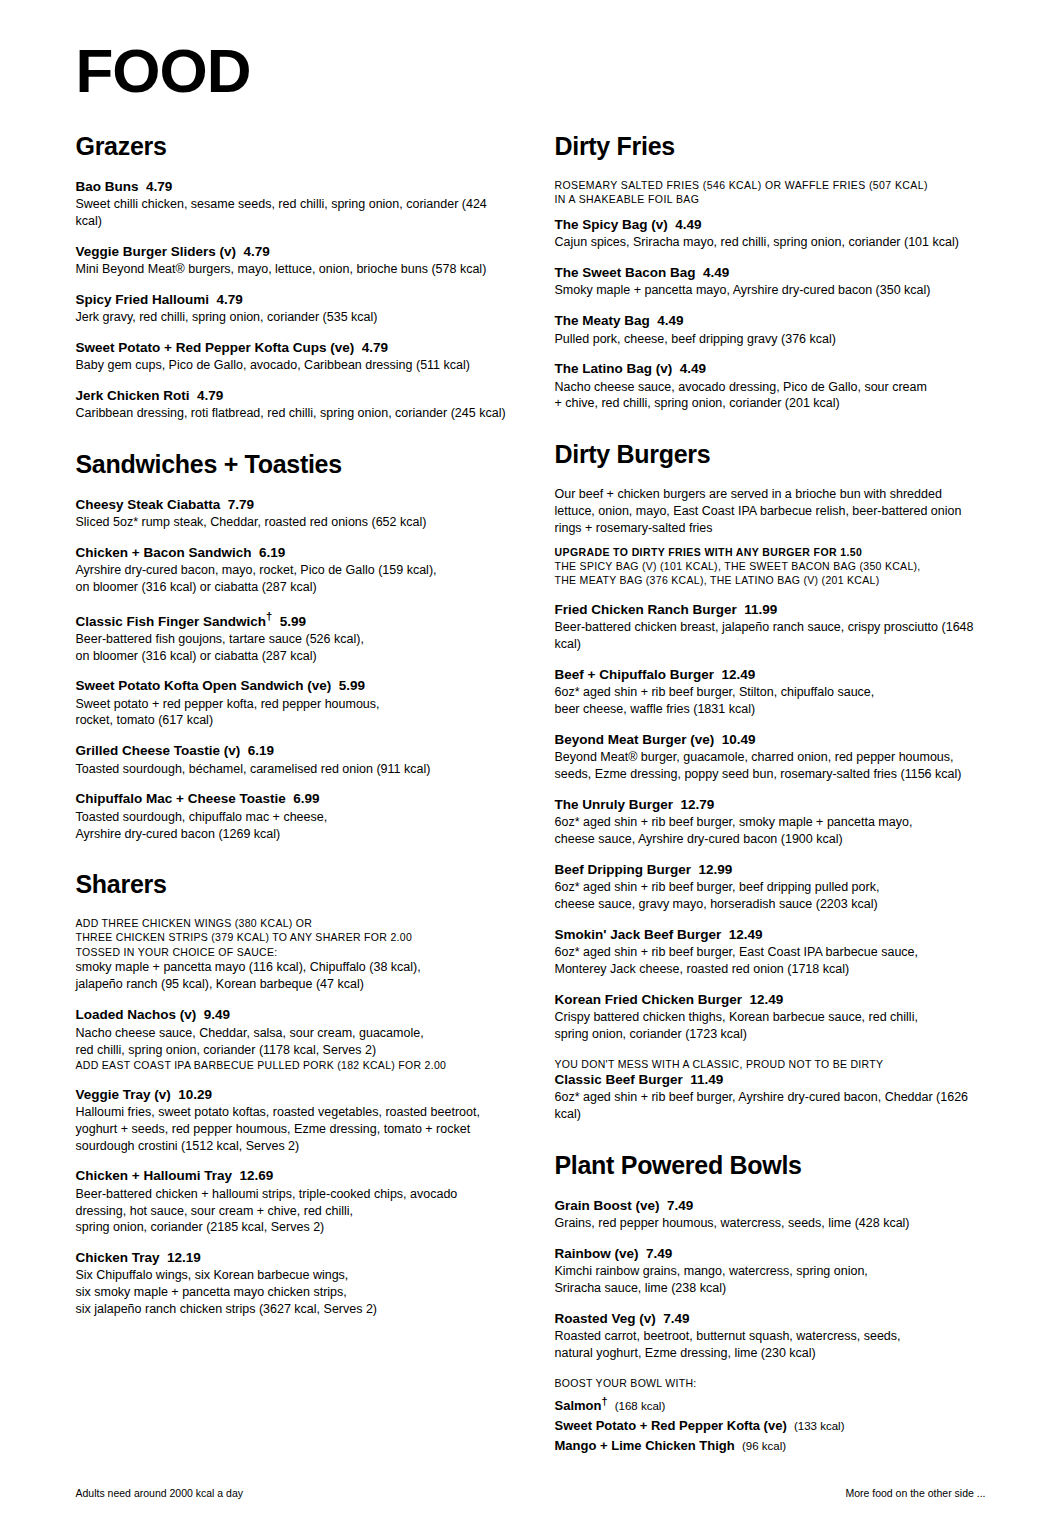FOOD
Grazers
Bao Buns 4.79
Sweet chilli chicken, sesame seeds, red chilli, spring onion, coriander (424 kcal)
Veggie Burger Sliders (v) 4.79
Mini Beyond Meat® burgers, mayo, lettuce, onion, brioche buns (578 kcal)
Spicy Fried Halloumi 4.79
Jerk gravy, red chilli, spring onion, coriander (535 kcal)
Sweet Potato + Red Pepper Kofta Cups (ve) 4.79
Baby gem cups, Pico de Gallo, avocado, Caribbean dressing (511 kcal)
Jerk Chicken Roti 4.79
Caribbean dressing, roti flatbread, red chilli, spring onion, coriander (245 kcal)
Sandwiches + Toasties
Cheesy Steak Ciabatta 7.79
Sliced 5oz* rump steak, Cheddar, roasted red onions (652 kcal)
Chicken + Bacon Sandwich 6.19
Ayrshire dry-cured bacon, mayo, rocket, Pico de Gallo (159 kcal),
on bloomer (316 kcal) or ciabatta (287 kcal)
Classic Fish Finger Sandwich† 5.99
Beer-battered fish goujons, tartare sauce (526 kcal),
on bloomer (316 kcal) or ciabatta (287 kcal)
Sweet Potato Kofta Open Sandwich (ve) 5.99
Sweet potato + red pepper kofta, red pepper houmous,
rocket, tomato (617 kcal)
Grilled Cheese Toastie (v) 6.19
Toasted sourdough, béchamel, caramelised red onion (911 kcal)
Chipuffalo Mac + Cheese Toastie 6.99
Toasted sourdough, chipuffalo mac + cheese,
Ayrshire dry-cured bacon (1269 kcal)
Sharers
ADD THREE CHICKEN WINGS (380 KCAL) OR
THREE CHICKEN STRIPS (379 KCAL) TO ANY SHARER FOR 2.00
TOSSED IN YOUR CHOICE OF SAUCE:
smoky maple + pancetta mayo (116 kcal), Chipuffalo (38 kcal),
jalapeño ranch (95 kcal), Korean barbeque (47 kcal)
Loaded Nachos (v) 9.49
Nacho cheese sauce, Cheddar, salsa, sour cream, guacamole,
red chilli, spring onion, coriander (1178 kcal, Serves 2)
ADD EAST COAST IPA BARBECUE PULLED PORK (182 KCAL) FOR 2.00
Veggie Tray (v) 10.29
Halloumi fries, sweet potato koftas, roasted vegetables, roasted beetroot, yoghurt + seeds, red pepper houmous, Ezme dressing, tomato + rocket sourdough crostini (1512 kcal, Serves 2)
Chicken + Halloumi Tray 12.69
Beer-battered chicken + halloumi strips, triple-cooked chips, avocado dressing, hot sauce, sour cream + chive, red chilli,
spring onion, coriander (2185 kcal, Serves 2)
Chicken Tray 12.19
Six Chipuffalo wings, six Korean barbecue wings,
six smoky maple + pancetta mayo chicken strips,
six jalapeño ranch chicken strips (3627 kcal, Serves 2)
Dirty Fries
ROSEMARY SALTED FRIES (546 KCAL) OR WAFFLE FRIES (507 KCAL)
IN A SHAKEABLE FOIL BAG
The Spicy Bag (v) 4.49
Cajun spices, Sriracha mayo, red chilli, spring onion, coriander (101 kcal)
The Sweet Bacon Bag 4.49
Smoky maple + pancetta mayo, Ayrshire dry-cured bacon (350 kcal)
The Meaty Bag 4.49
Pulled pork, cheese, beef dripping gravy (376 kcal)
The Latino Bag (v) 4.49
Nacho cheese sauce, avocado dressing, Pico de Gallo, sour cream
+ chive, red chilli, spring onion, coriander (201 kcal)
Dirty Burgers
Our beef + chicken burgers are served in a brioche bun with shredded lettuce, onion, mayo, East Coast IPA barbecue relish, beer-battered onion rings + rosemary-salted fries
UPGRADE TO DIRTY FRIES WITH ANY BURGER FOR 1.50
THE SPICY BAG (v) (101 kcal), THE SWEET BACON BAG (350 kcal),
THE MEATY BAG (376 kcal), THE LATINO BAG (v) (201 kcal)
Fried Chicken Ranch Burger 11.99
Beer-battered chicken breast, jalapeño ranch sauce, crispy prosciutto (1648 kcal)
Beef + Chipuffalo Burger 12.49
6oz* aged shin + rib beef burger, Stilton, chipuffalo sauce,
beer cheese, waffle fries (1831 kcal)
Beyond Meat Burger (ve) 10.49
Beyond Meat® burger, guacamole, charred onion, red pepper houmous, seeds, Ezme dressing, poppy seed bun, rosemary-salted fries (1156 kcal)
The Unruly Burger 12.79
6oz* aged shin + rib beef burger, smoky maple + pancetta mayo,
cheese sauce, Ayrshire dry-cured bacon (1900 kcal)
Beef Dripping Burger 12.99
6oz* aged shin + rib beef burger, beef dripping pulled pork,
cheese sauce, gravy mayo, horseradish sauce (2203 kcal)
Smokin' Jack Beef Burger 12.49
6oz* aged shin + rib beef burger, East Coast IPA barbecue sauce,
Monterey Jack cheese, roasted red onion (1718 kcal)
Korean Fried Chicken Burger 12.49
Crispy battered chicken thighs, Korean barbecue sauce, red chilli,
spring onion, coriander (1723 kcal)
YOU DON'T MESS WITH A CLASSIC, PROUD NOT TO BE DIRTY
Classic Beef Burger 11.49
6oz* aged shin + rib beef burger, Ayrshire dry-cured bacon, Cheddar (1626 kcal)
Plant Powered Bowls
Grain Boost (ve) 7.49
Grains, red pepper houmous, watercress, seeds, lime (428 kcal)
Rainbow (ve) 7.49
Kimchi rainbow grains, mango, watercress, spring onion,
Sriracha sauce, lime (238 kcal)
Roasted Veg (v) 7.49
Roasted carrot, beetroot, butternut squash, watercress, seeds,
natural yoghurt, Ezme dressing, lime (230 kcal)
BOOST YOUR BOWL WITH:
Salmon† (168 kcal)
Sweet Potato + Red Pepper Kofta (ve) (133 kcal)
Mango + Lime Chicken Thigh (96 kcal)
Adults need around 2000 kcal a day More food on the other side ...